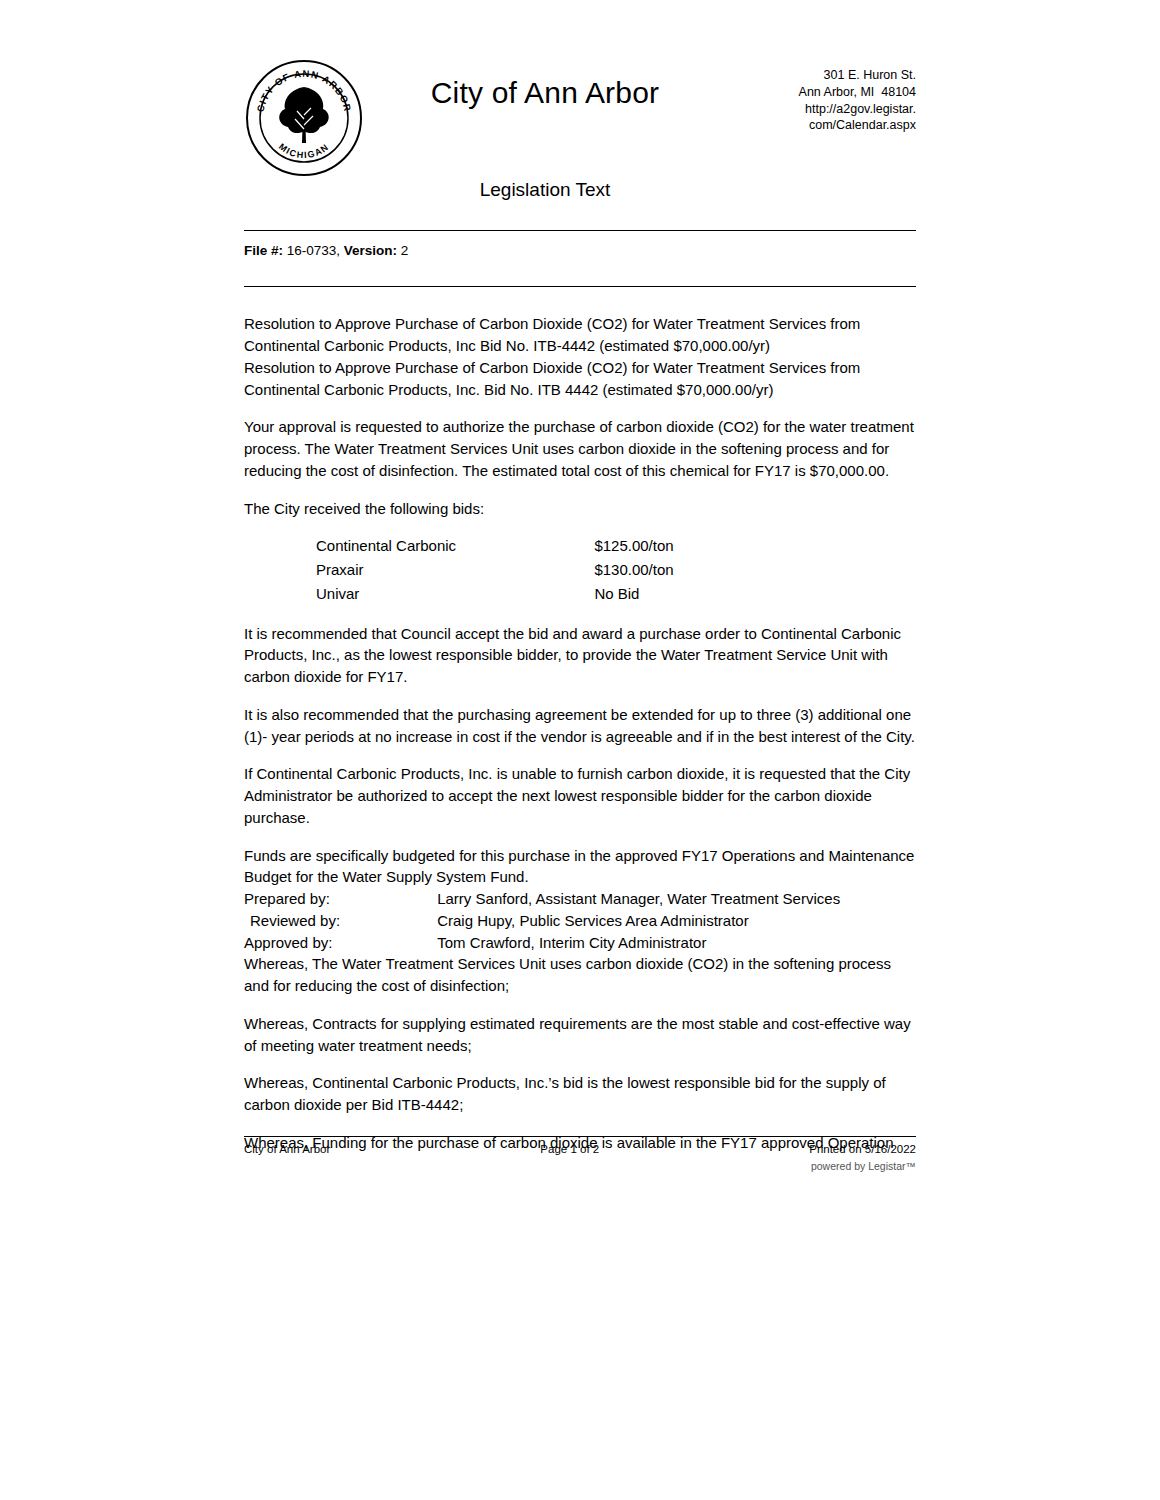CITY OF ANN ARBOR MICHIGAN
City of Ann Arbor
Legislation Text
301 E. Huron St.
Ann Arbor, MI 48104
http://a2gov.legistar.
com/Calendar.aspx
File #: 16-0733, Version: 2
Resolution to Approve Purchase of Carbon Dioxide (CO2) for Water Treatment Services from Continental Carbonic Products, Inc Bid No. ITB-4442 (estimated $70,000.00/yr)
Resolution to Approve Purchase of Carbon Dioxide (CO2) for Water Treatment Services from Continental Carbonic Products, Inc. Bid No. ITB 4442 (estimated $70,000.00/yr)
Your approval is requested to authorize the purchase of carbon dioxide (CO2) for the water treatment process. The Water Treatment Services Unit uses carbon dioxide in the softening process and for reducing the cost of disinfection. The estimated total cost of this chemical for FY17 is $70,000.00.
The City received the following bids:
| Continental Carbonic | $125.00/ton |
| Praxair | $130.00/ton |
| Univar | No Bid |
It is recommended that Council accept the bid and award a purchase order to Continental Carbonic Products, Inc., as the lowest responsible bidder, to provide the Water Treatment Service Unit with carbon dioxide for FY17.
It is also recommended that the purchasing agreement be extended for up to three (3) additional one (1)- year periods at no increase in cost if the vendor is agreeable and if in the best interest of the City.
If Continental Carbonic Products, Inc. is unable to furnish carbon dioxide, it is requested that the City Administrator be authorized to accept the next lowest responsible bidder for the carbon dioxide purchase.
Funds are specifically budgeted for this purchase in the approved FY17 Operations and Maintenance Budget for the Water Supply System Fund.
| Prepared by: | Larry Sanford, Assistant Manager, Water Treatment Services |
| Reviewed by: | Craig Hupy, Public Services Area Administrator |
| Approved by: | Tom Crawford, Interim City Administrator |
Whereas, The Water Treatment Services Unit uses carbon dioxide (CO2) in the softening process and for reducing the cost of disinfection;
Whereas, Contracts for supplying estimated requirements are the most stable and cost-effective way of meeting water treatment needs;
Whereas, Continental Carbonic Products, Inc.’s bid is the lowest responsible bid for the supply of carbon dioxide per Bid ITB-4442;
Whereas, Funding for the purchase of carbon dioxide is available in the FY17 approved Operation
City of Ann Arbor
Page 1 of 2
Printed on 5/16/2022
powered by Legistar™